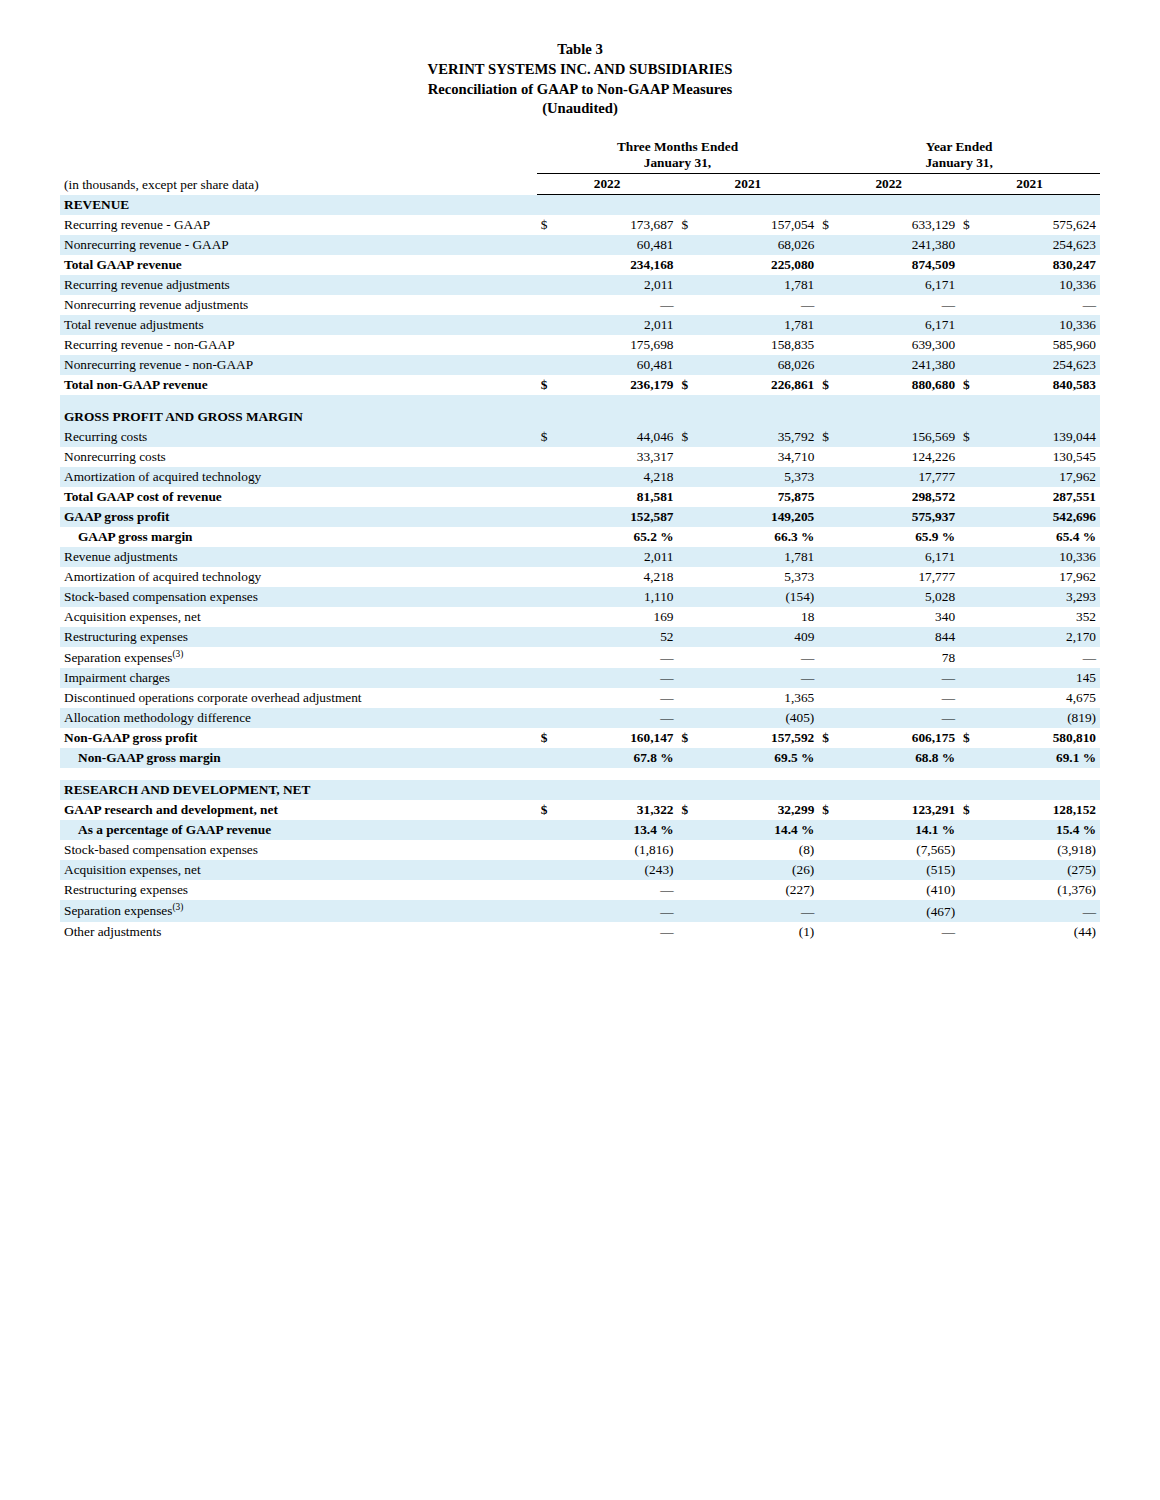Table 3
VERINT SYSTEMS INC. AND SUBSIDIARIES
Reconciliation of GAAP to Non-GAAP Measures
(Unaudited)
| | Three Months Ended January 31, | Year Ended January 31, |
| --- | --- | --- |
| (in thousands, except per share data) | 2022 | 2021 | 2022 | 2021 |
| REVENUE | |
| Recurring revenue - GAAP | $ | 173,687 | $ | 157,054 | $ | 633,129 | $ | 575,624 |
| Nonrecurring revenue - GAAP | | 60,481 | | 68,026 | | 241,380 | | 254,623 |
| Total GAAP revenue | | 234,168 | | 225,080 | | 874,509 | | 830,247 |
| Recurring revenue adjustments | | 2,011 | | 1,781 | | 6,171 | | 10,336 |
| Nonrecurring revenue adjustments | | — | | — | | — | | — |
| Total revenue adjustments | | 2,011 | | 1,781 | | 6,171 | | 10,336 |
| Recurring revenue - non-GAAP | | 175,698 | | 158,835 | | 639,300 | | 585,960 |
| Nonrecurring revenue - non-GAAP | | 60,481 | | 68,026 | | 241,380 | | 254,623 |
| Total non-GAAP revenue | $ | 236,179 | $ | 226,861 | $ | 880,680 | $ | 840,583 |
| GROSS PROFIT AND GROSS MARGIN | |
| Recurring costs | $ | 44,046 | $ | 35,792 | $ | 156,569 | $ | 139,044 |
| Nonrecurring costs | | 33,317 | | 34,710 | | 124,226 | | 130,545 |
| Amortization of acquired technology | | 4,218 | | 5,373 | | 17,777 | | 17,962 |
| Total GAAP cost of revenue | | 81,581 | | 75,875 | | 298,572 | | 287,551 |
| GAAP gross profit | | 152,587 | | 149,205 | | 575,937 | | 542,696 |
| GAAP gross margin | | 65.2 % | | 66.3 % | | 65.9 % | | 65.4 % |
| Revenue adjustments | | 2,011 | | 1,781 | | 6,171 | | 10,336 |
| Amortization of acquired technology | | 4,218 | | 5,373 | | 17,777 | | 17,962 |
| Stock-based compensation expenses | | 1,110 | | (154) | | 5,028 | | 3,293 |
| Acquisition expenses, net | | 169 | | 18 | | 340 | | 352 |
| Restructuring expenses | | 52 | | 409 | | 844 | | 2,170 |
| Separation expenses (3) | | — | | — | | 78 | | — |
| Impairment charges | | — | | — | | — | | 145 |
| Discontinued operations corporate overhead adjustment | | — | | 1,365 | | — | | 4,675 |
| Allocation methodology difference | | — | | (405) | | — | | (819) |
| Non-GAAP gross profit | $ | 160,147 | $ | 157,592 | $ | 606,175 | $ | 580,810 |
| Non-GAAP gross margin | | 67.8 % | | 69.5 % | | 68.8 % | | 69.1 % |
| RESEARCH AND DEVELOPMENT, NET | |
| GAAP research and development, net | $ | 31,322 | $ | 32,299 | $ | 123,291 | $ | 128,152 |
| As a percentage of GAAP revenue | | 13.4 % | | 14.4 % | | 14.1 % | | 15.4 % |
| Stock-based compensation expenses | | (1,816) | | (8) | | (7,565) | | (3,918) |
| Acquisition expenses, net | | (243) | | (26) | | (515) | | (275) |
| Restructuring expenses | | — | | (227) | | (410) | | (1,376) |
| Separation expenses (3) | | — | | — | | (467) | | — |
| Other adjustments | | — | | (1) | | — | | (44) |